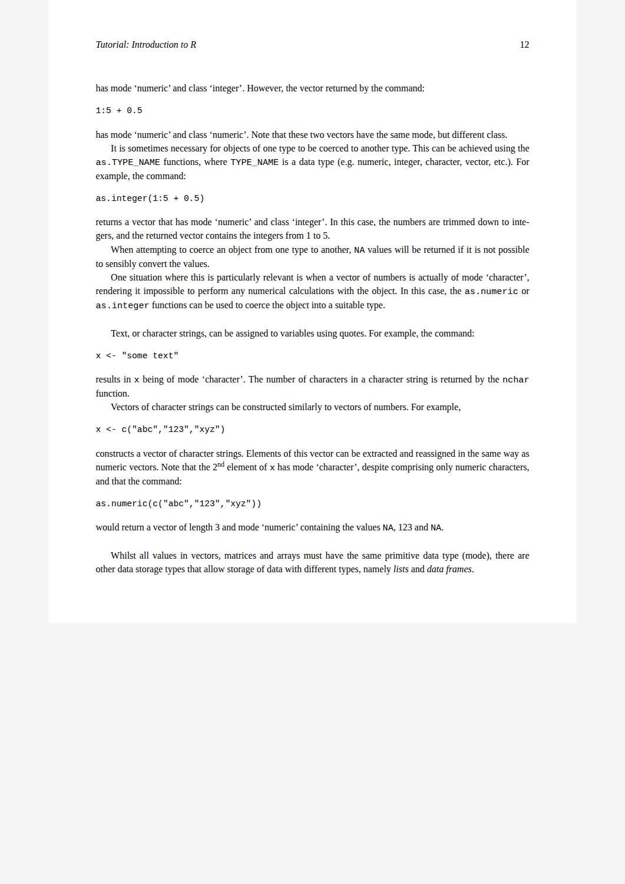Tutorial: Introduction to R 12
has mode ‘numeric’ and class ‘integer’. However, the vector returned by the command:
1:5 + 0.5
has mode ‘numeric’ and class ‘numeric’. Note that these two vectors have the same mode, but different class.
It is sometimes necessary for objects of one type to be coerced to another type. This can be achieved using the as.TYPE_NAME functions, where TYPE_NAME is a data type (e.g. numeric, integer, character, vector, etc.). For example, the command:
as.integer(1:5 + 0.5)
returns a vector that has mode ‘numeric’ and class ‘integer’. In this case, the numbers are trimmed down to integers, and the returned vector contains the integers from 1 to 5.
When attempting to coerce an object from one type to another, NA values will be returned if it is not possible to sensibly convert the values.
One situation where this is particularly relevant is when a vector of numbers is actually of mode ‘character’, rendering it impossible to perform any numerical calculations with the object. In this case, the as.numeric or as.integer functions can be used to coerce the object into a suitable type.
Text, or character strings, can be assigned to variables using quotes. For example, the command:
x <- "some text"
results in x being of mode ‘character’. The number of characters in a character string is returned by the nchar function.
Vectors of character strings can be constructed similarly to vectors of numbers. For example,
x <- c("abc","123","xyz")
constructs a vector of character strings. Elements of this vector can be extracted and reassigned in the same way as numeric vectors. Note that the 2nd element of x has mode ‘character’, despite comprising only numeric characters, and that the command:
as.numeric(c("abc","123","xyz"))
would return a vector of length 3 and mode ‘numeric’ containing the values NA, 123 and NA.
Whilst all values in vectors, matrices and arrays must have the same primitive data type (mode), there are other data storage types that allow storage of data with different types, namely lists and data frames.